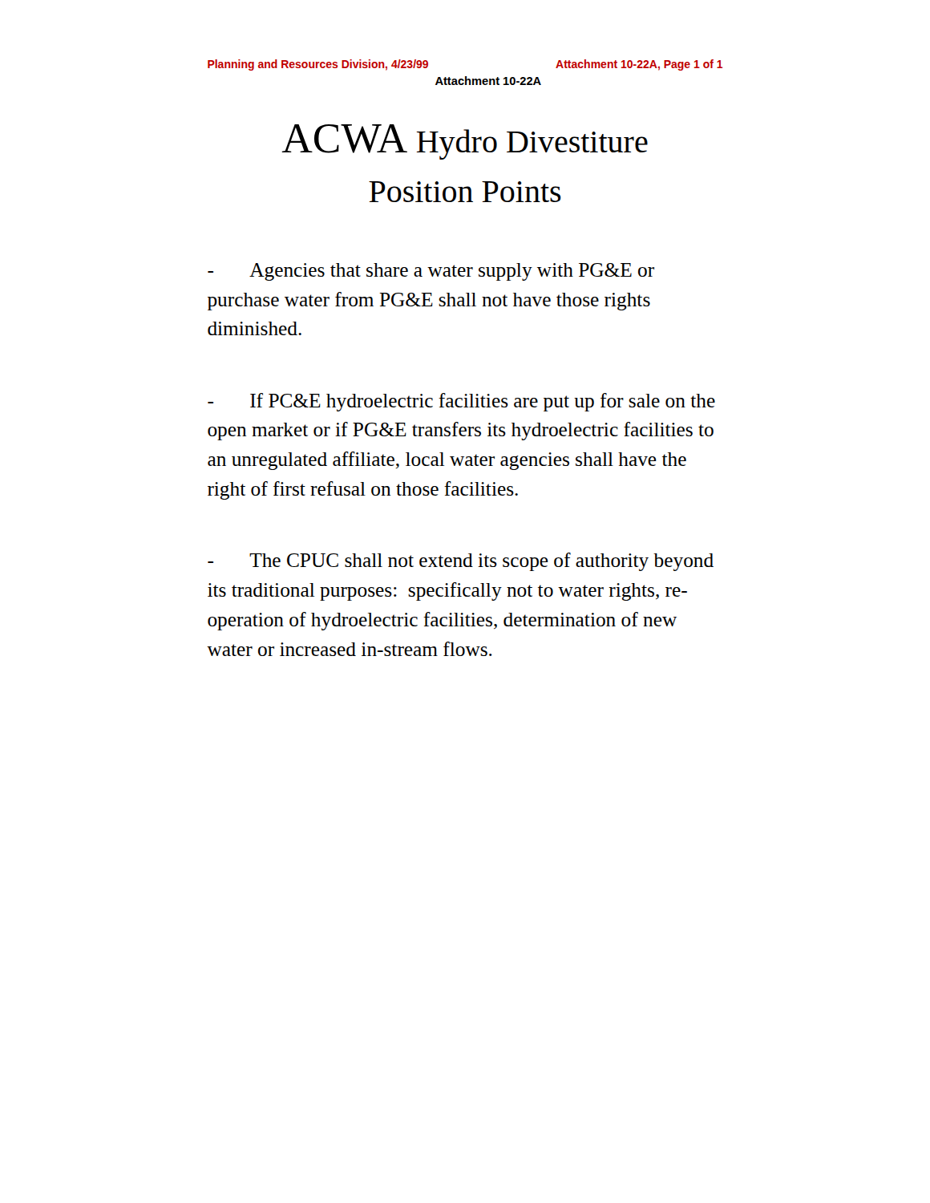Planning and Resources Division, 4/23/99
Attachment 10-22A, Page 1 of 1
Attachment 10-22A
ACWA Hydro Divestiture
Position Points
-Agencies that share a water supply with PG&E or purchase water from PG&E shall not have those rights diminished.
-If PC&E hydroelectric facilities are put up for sale on the open market or if PG&E transfers its hydroelectric facilities to an unregulated affiliate, local water agencies shall have the right of first refusal on those facilities.
-The CPUC shall not extend its scope of authority beyond its traditional purposes: specifically not to water rights, re-operation of hydroelectric facilities, determination of new water or increased in-stream flows.